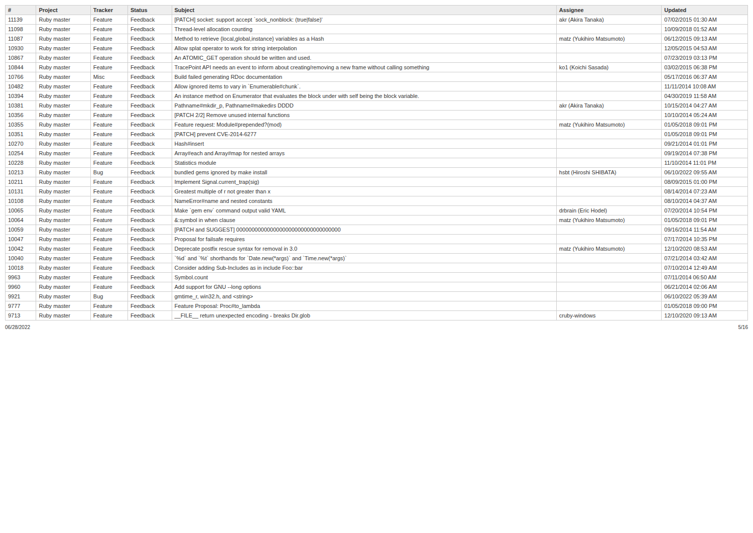| # | Project | Tracker | Status | Subject | Assignee | Updated |
| --- | --- | --- | --- | --- | --- | --- |
| 11139 | Ruby master | Feature | Feedback | [PATCH] socket: support accept `sock_nonblock: (true/false)' | akr (Akira Tanaka) | 07/02/2015 01:30 AM |
| 11098 | Ruby master | Feature | Feedback | Thread-level allocation counting | | 10/09/2018 01:52 AM |
| 11087 | Ruby master | Feature | Feedback | Method to retrieve {local,global,instance} variables as a Hash | matz (Yukihiro Matsumoto) | 06/12/2015 09:13 AM |
| 10930 | Ruby master | Feature | Feedback | Allow splat operator to work for string interpolation | | 12/05/2015 04:53 AM |
| 10867 | Ruby master | Feature | Feedback | An ATOMIC_GET operation should be written and used. | | 07/23/2019 03:13 PM |
| 10844 | Ruby master | Feature | Feedback | TracePoint API needs an event to inform about creating/removing a new frame without calling something | ko1 (Koichi Sasada) | 03/02/2015 06:38 PM |
| 10766 | Ruby master | Misc | Feedback | Build failed generating RDoc documentation | | 05/17/2016 06:37 AM |
| 10482 | Ruby master | Feature | Feedback | Allow ignored items to vary in `Enumerable#chunk`. | | 11/11/2014 10:08 AM |
| 10394 | Ruby master | Feature | Feedback | An instance method on Enumerator that evaluates the block under with self being the block variable. | | 04/30/2019 11:58 AM |
| 10381 | Ruby master | Feature | Feedback | Pathname#mkdir_p, Pathname#makedirs DDDD | akr (Akira Tanaka) | 10/15/2014 04:27 AM |
| 10356 | Ruby master | Feature | Feedback | [PATCH 2/2] Remove unused internal functions | | 10/10/2014 05:24 AM |
| 10355 | Ruby master | Feature | Feedback | Feature request: Module#prepended?(mod) | matz (Yukihiro Matsumoto) | 01/05/2018 09:01 PM |
| 10351 | Ruby master | Feature | Feedback | [PATCH] prevent CVE-2014-6277 | | 01/05/2018 09:01 PM |
| 10270 | Ruby master | Feature | Feedback | Hash#insert | | 09/21/2014 01:01 PM |
| 10254 | Ruby master | Feature | Feedback | Array#each and Array#map for nested arrays | | 09/19/2014 07:38 PM |
| 10228 | Ruby master | Feature | Feedback | Statistics module | | 11/10/2014 11:01 PM |
| 10213 | Ruby master | Bug | Feedback | bundled gems ignored by make install | hsbt (Hiroshi SHIBATA) | 06/10/2022 09:55 AM |
| 10211 | Ruby master | Feature | Feedback | Implement Signal.current_trap(sig) | | 08/09/2015 01:00 PM |
| 10131 | Ruby master | Feature | Feedback | Greatest multiple of r not greater than x | | 08/14/2014 07:23 AM |
| 10108 | Ruby master | Feature | Feedback | NameError#name and nested constants | | 08/10/2014 04:37 AM |
| 10065 | Ruby master | Feature | Feedback | Make `gem env` command output valid YAML | drbrain (Eric Hodel) | 07/20/2014 10:54 PM |
| 10064 | Ruby master | Feature | Feedback | &:symbol in when clause | matz (Yukihiro Matsumoto) | 01/05/2018 09:01 PM |
| 10059 | Ruby master | Feature | Feedback | [PATCH and SUGGEST] 0000000000000000000000000000000000 | | 09/16/2014 11:54 AM |
| 10047 | Ruby master | Feature | Feedback | Proposal for failsafe requires | | 07/17/2014 10:35 PM |
| 10042 | Ruby master | Feature | Feedback | Deprecate postfix rescue syntax for removal in 3.0 | matz (Yukihiro Matsumoto) | 12/10/2020 08:53 AM |
| 10040 | Ruby master | Feature | Feedback | `%d` and `%t` shorthands for `Date.new(*args)` and `Time.new(*args)` | | 07/21/2014 03:42 AM |
| 10018 | Ruby master | Feature | Feedback | Consider adding Sub-Includes as in include Foo::bar | | 07/10/2014 12:49 AM |
| 9963 | Ruby master | Feature | Feedback | Symbol.count | | 07/11/2014 06:50 AM |
| 9960 | Ruby master | Feature | Feedback | Add support for GNU --long options | | 06/21/2014 02:06 AM |
| 9921 | Ruby master | Bug | Feedback | gmtime_r, win32.h, and <string> | | 06/10/2022 05:39 AM |
| 9777 | Ruby master | Feature | Feedback | Feature Proposal: Proc#to_lambda | | 01/05/2018 09:00 PM |
| 9713 | Ruby master | Feature | Feedback | __FILE__ return unexpected encoding - breaks Dir.glob | cruby-windows | 12/10/2020 09:13 AM |
06/28/2022 5/16